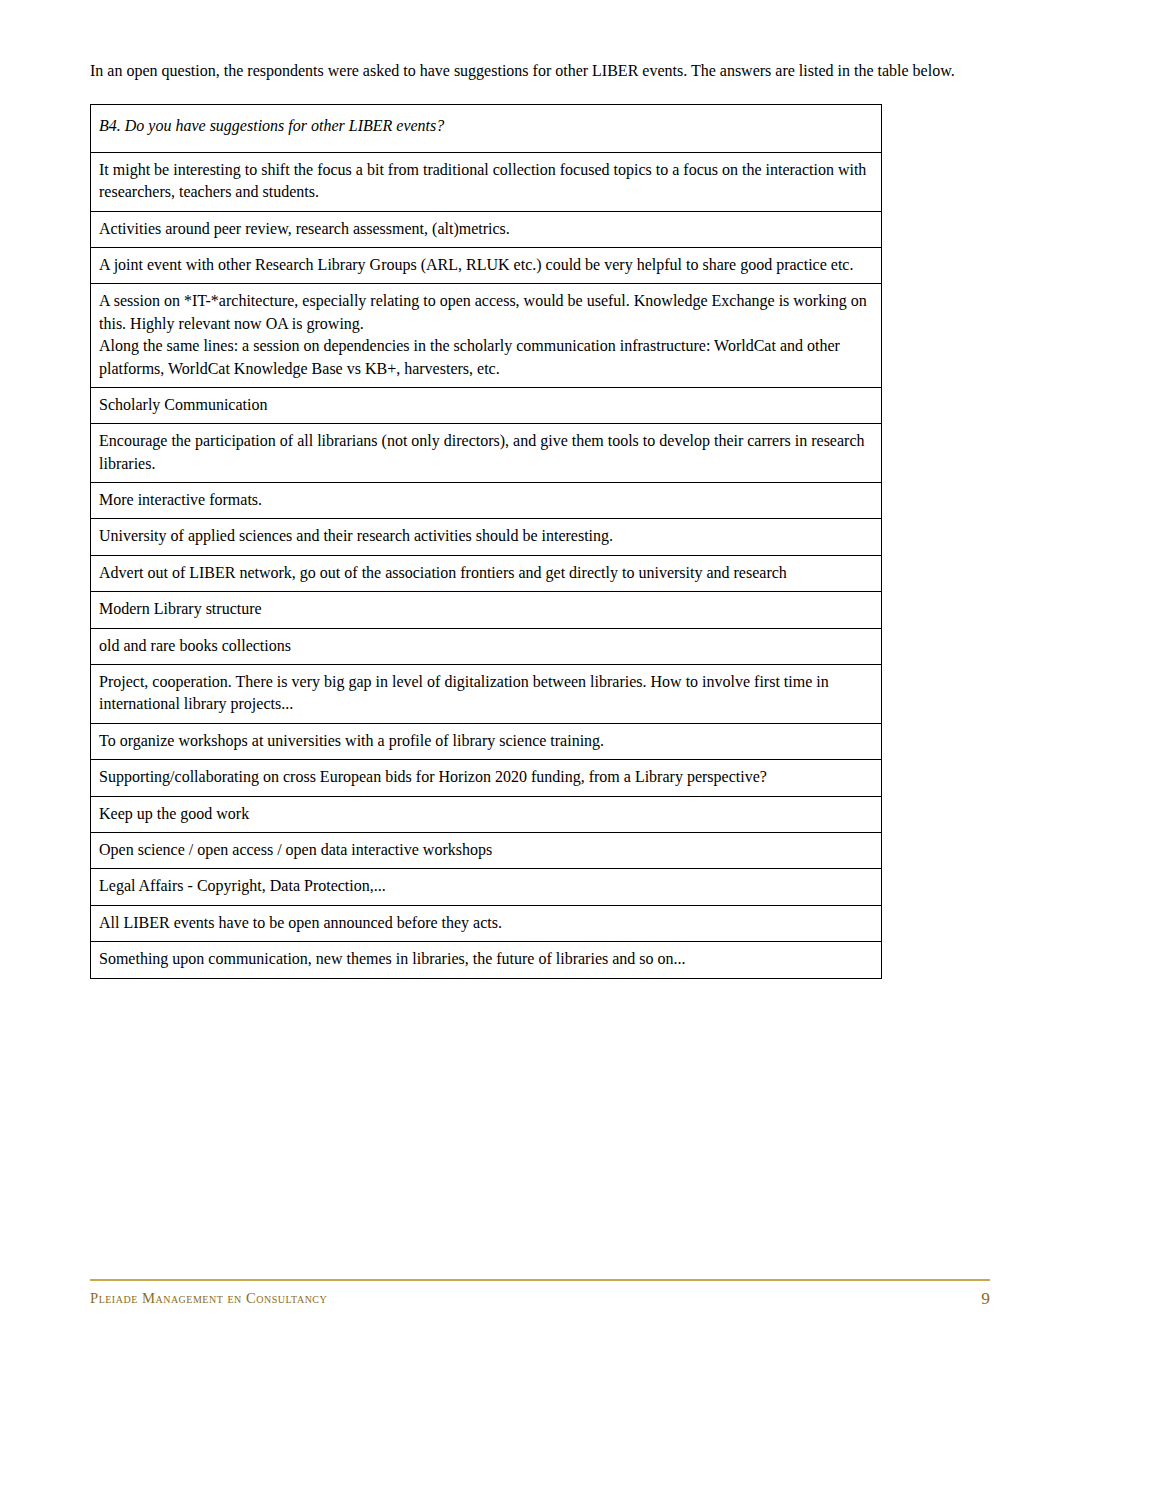In an open question, the respondents were asked to have suggestions for other LIBER events. The answers are listed in the table below.
| B4. Do you have suggestions for other LIBER events? |
| It might be interesting to shift the focus a bit from traditional collection focused topics to a focus on the interaction with researchers, teachers and students. |
| Activities around peer review, research assessment, (alt)metrics. |
| A joint event with other Research Library Groups (ARL, RLUK etc.) could be very helpful to share good practice etc. |
| A session on *IT-*architecture, especially relating to open access, would be useful. Knowledge Exchange is working on this. Highly relevant now OA is growing. Along the same lines: a session on dependencies in the scholarly communication infrastructure: WorldCat and other platforms, WorldCat Knowledge Base vs KB+, harvesters, etc. |
| Scholarly Communication |
| Encourage the participation of all librarians (not only directors), and give them tools to develop their carrers in research libraries. |
| More interactive formats. |
| University of applied sciences and their research activities should be interesting. |
| Advert out of LIBER network, go out of the association frontiers and get directly to university and research |
| Modern Library structure |
| old and rare books collections |
| Project, cooperation. There is very big gap in level of digitalization between libraries. How to involve first time in international library projects... |
| To organize workshops at universities with a profile of library science training. |
| Supporting/collaborating on cross European bids for Horizon 2020 funding, from a Library perspective? |
| Keep up the good work |
| Open science / open access / open data interactive workshops |
| Legal Affairs - Copyright, Data Protection,... |
| All LIBER events have to be open announced before they acts. |
| Something upon communication, new themes in libraries, the future of libraries and so on... |
Pleiade Management en Consultancy 9